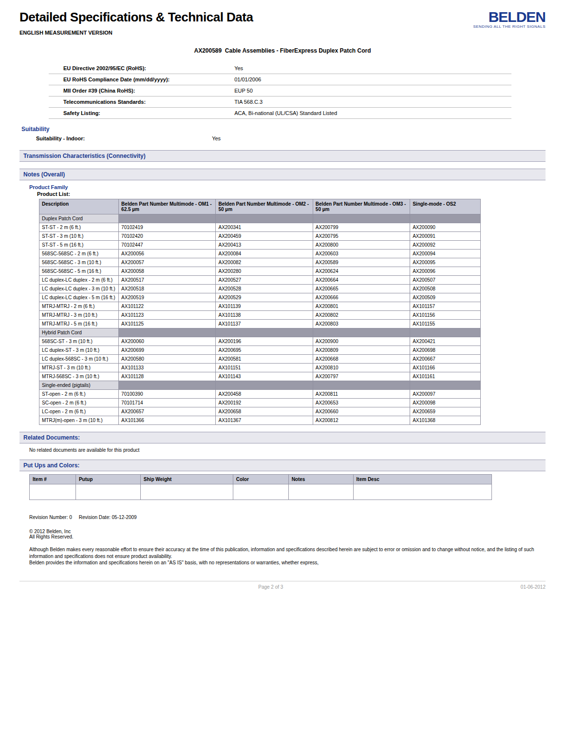Detailed Specifications & Technical Data
BELDEN
SENDING ALL THE RIGHT SIGNALS
ENGLISH MEASUREMENT VERSION
AX200589 Cable Assemblies - FiberExpress Duplex Patch Cord
| EU Directive 2002/95/EC (RoHS): | Yes |
| EU RoHS Compliance Date (mm/dd/yyyy): | 01/01/2006 |
| MII Order #39 (China RoHS): | EUP 50 |
| Telecommunications Standards: | TIA 568.C.3 |
| Safety Listing: | ACA, Bi-national (UL/CSA) Standard Listed |
Suitability
| Suitability - Indoor: | Yes |
Transmission Characteristics (Connectivity)
Notes (Overall)
Product Family
Product List:
| Description | Belden Part Number Multimode - OM1 - 62.5 µm | Belden Part Number Multimode - OM2 - 50 µm | Belden Part Number Multimode - OM3 - 50 µm | Single-mode - OS2 |
| --- | --- | --- | --- | --- |
| Duplex Patch Cord | | | | |
| ST-ST - 2 m (6 ft.) | 70102419 | AX200341 | AX200799 | AX200090 |
| ST-ST - 3 m (10 ft.) | 70102420 | AX200459 | AX200795 | AX200091 |
| ST-ST - 5 m (16 ft.) | 70102447 | AX200413 | AX200800 | AX200092 |
| 568SC-568SC - 2 m (6 ft.) | AX200056 | AX200084 | AX200603 | AX200094 |
| 568SC-568SC - 3 m (10 ft.) | AX200057 | AX200082 | AX200589 | AX200095 |
| 568SC-568SC - 5 m (16 ft.) | AX200058 | AX200280 | AX200624 | AX200096 |
| LC duplex-LC duplex - 2 m (6 ft.) | AX200517 | AX200527 | AX200664 | AX200507 |
| LC duplex-LC duplex - 3 m (10 ft.) | AX200518 | AX200528 | AX200665 | AX200508 |
| LC duplex-LC duplex - 5 m (16 ft.) | AX200519 | AX200529 | AX200666 | AX200509 |
| MTRJ-MTRJ - 2 m (6 ft.) | AX101122 | AX101139 | AX200801 | AX101157 |
| MTRJ-MTRJ - 3 m (10 ft.) | AX101123 | AX101138 | AX200802 | AX101156 |
| MTRJ-MTRJ - 5 m (16 ft.) | AX101125 | AX101137 | AX200803 | AX101155 |
| Hybrid Patch Cord | | | | |
| 568SC-ST - 3 m (10 ft.) | AX200060 | AX200196 | AX200900 | AX200421 |
| LC duplex-ST - 3 m (10 ft.) | AX200699 | AX200695 | AX200809 | AX200698 |
| LC duplex-568SC - 3 m (10 ft.) | AX200580 | AX200581 | AX200668 | AX200667 |
| MTRJ-ST - 3 m (10 ft.) | AX101133 | AX101151 | AX200810 | AX101166 |
| MTRJ-568SC - 3 m (10 ft.) | AX101128 | AX101143 | AX200797 | AX101161 |
| Single-ended (pigtails) | | | | |
| ST-open - 2 m (6 ft.) | 70100390 | AX200458 | AX200811 | AX200097 |
| SC-open - 2 m (6 ft.) | 70101714 | AX200192 | AX200653 | AX200098 |
| LC-open - 2 m (6 ft.) | AX200657 | AX200658 | AX200660 | AX200659 |
| MTRJ(m)-open - 3 m (10 ft.) | AX101366 | AX101367 | AX200812 | AX101368 |
Related Documents:
No related documents are available for this product
Put Ups and Colors:
| Item # | Putup | Ship Weight | Color | Notes | Item Desc |
| --- | --- | --- | --- | --- | --- |
Revision Number: 0 Revision Date: 05-12-2009
© 2012 Belden, Inc
All Rights Reserved.
Although Belden makes every reasonable effort to ensure their accuracy at the time of this publication, information and specifications described herein are subject to error or omission and to change without notice, and the listing of such information and specifications does not ensure product availability.
Belden provides the information and specifications herein on an "AS IS" basis, with no representations or warranties, whether express,
Page 2 of 3
01-06-2012